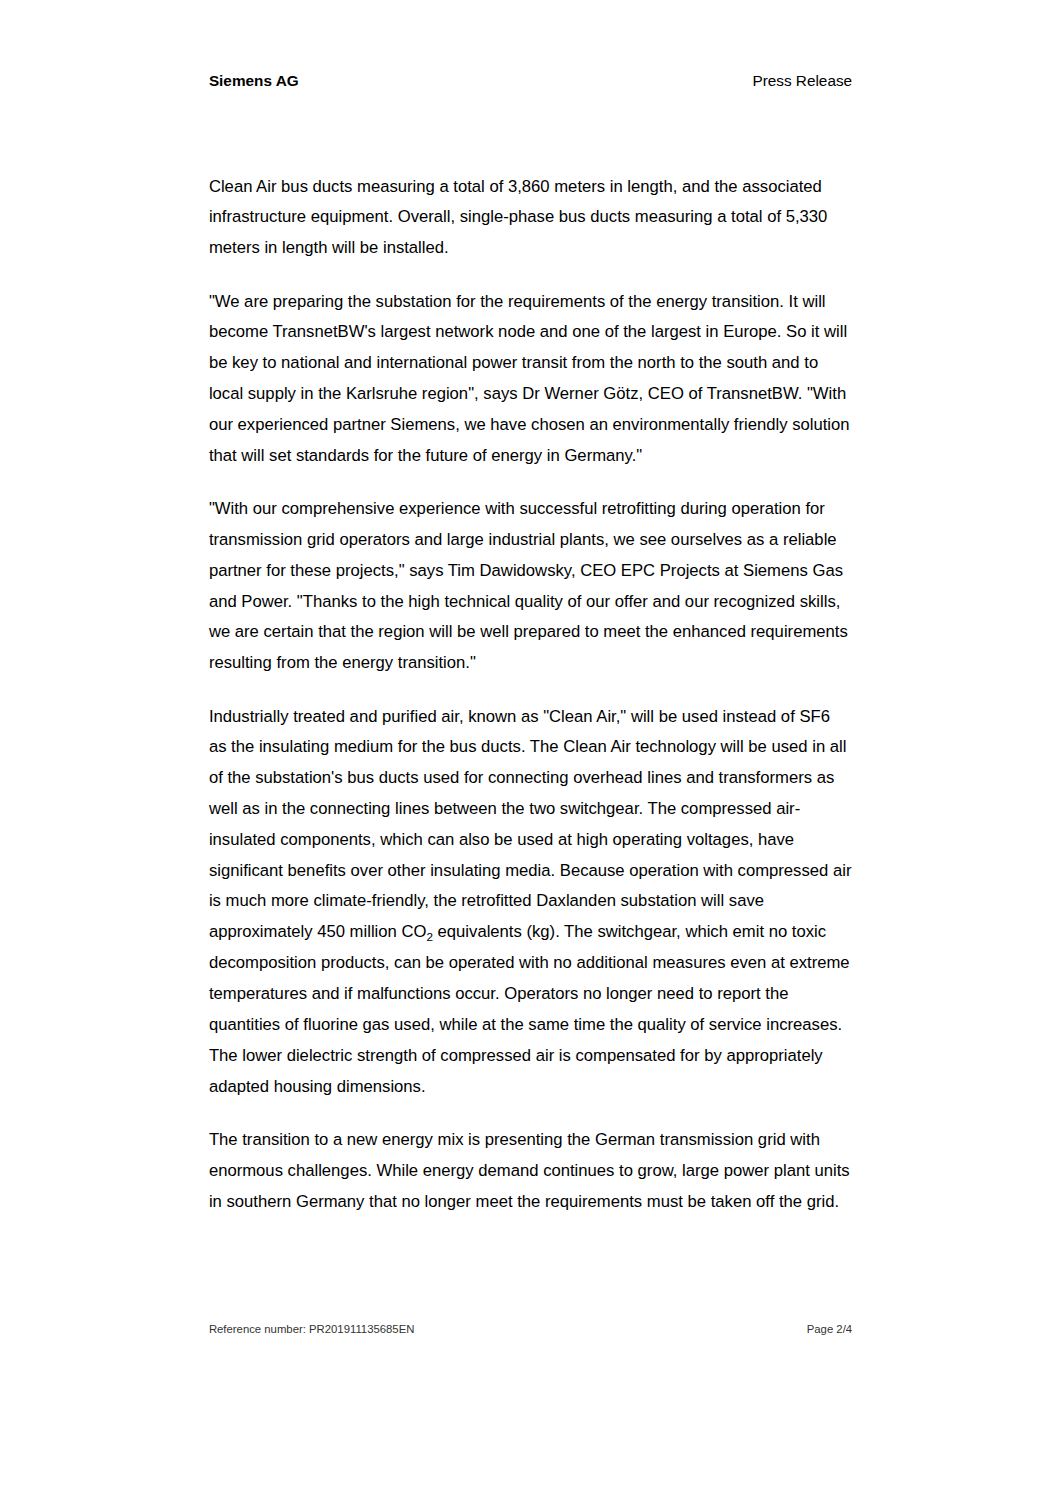Siemens AG Press Release
Clean Air bus ducts measuring a total of 3,860 meters in length, and the associated infrastructure equipment. Overall, single-phase bus ducts measuring a total of 5,330 meters in length will be installed.
"We are preparing the substation for the requirements of the energy transition. It will become TransnetBW's largest network node and one of the largest in Europe. So it will be key to national and international power transit from the north to the south and to local supply in the Karlsruhe region", says Dr Werner Götz, CEO of TransnetBW. "With our experienced partner Siemens, we have chosen an environmentally friendly solution that will set standards for the future of energy in Germany."
"With our comprehensive experience with successful retrofitting during operation for transmission grid operators and large industrial plants, we see ourselves as a reliable partner for these projects," says Tim Dawidowsky, CEO EPC Projects at Siemens Gas and Power. "Thanks to the high technical quality of our offer and our recognized skills, we are certain that the region will be well prepared to meet the enhanced requirements resulting from the energy transition."
Industrially treated and purified air, known as "Clean Air," will be used instead of SF6 as the insulating medium for the bus ducts. The Clean Air technology will be used in all of the substation's bus ducts used for connecting overhead lines and transformers as well as in the connecting lines between the two switchgear. The compressed air-insulated components, which can also be used at high operating voltages, have significant benefits over other insulating media. Because operation with compressed air is much more climate-friendly, the retrofitted Daxlanden substation will save approximately 450 million CO2 equivalents (kg). The switchgear, which emit no toxic decomposition products, can be operated with no additional measures even at extreme temperatures and if malfunctions occur. Operators no longer need to report the quantities of fluorine gas used, while at the same time the quality of service increases. The lower dielectric strength of compressed air is compensated for by appropriately adapted housing dimensions.
The transition to a new energy mix is presenting the German transmission grid with enormous challenges. While energy demand continues to grow, large power plant units in southern Germany that no longer meet the requirements must be taken off the grid.
Reference number: PR201911135685EN Page 2/4